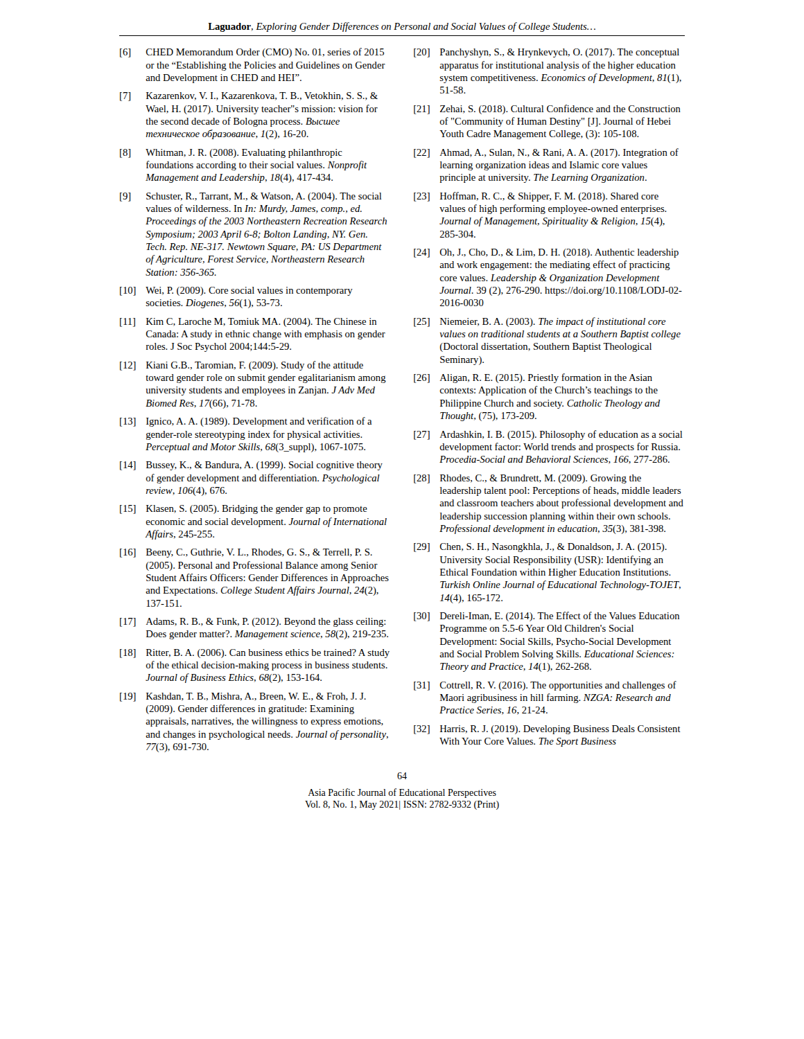Laguador, Exploring Gender Differences on Personal and Social Values of College Students…
CHED Memorandum Order (CMO) No. 01, series of 2015 or the “Establishing the Policies and Guidelines on Gender and Development in CHED and HEI”.
Kazarenkov, V. I., Kazarenkova, T. B., Vetokhin, S. S., & Wael, H. (2017). University teacher"s mission: vision for the second decade of Bologna process. Высшее техническое образование, 1(2), 16-20.
Whitman, J. R. (2008). Evaluating philanthropic foundations according to their social values. Nonprofit Management and Leadership, 18(4), 417-434.
Schuster, R., Tarrant, M., & Watson, A. (2004). The social values of wilderness. In In: Murdy, James, comp., ed. Proceedings of the 2003 Northeastern Recreation Research Symposium; 2003 April 6-8; Bolton Landing, NY. Gen. Tech. Rep. NE-317. Newtown Square, PA: US Department of Agriculture, Forest Service, Northeastern Research Station: 356-365.
Wei, P. (2009). Core social values in contemporary societies. Diogenes, 56(1), 53-73.
Kim C, Laroche M, Tomiuk MA. (2004). The Chinese in Canada: A study in ethnic change with emphasis on gender roles. J Soc Psychol 2004;144:5-29.
Kiani G.B., Taromian, F. (2009). Study of the attitude toward gender role on submit gender egalitarianism among university students and employees in Zanjan. J Adv Med Biomed Res, 17(66), 71-78.
Ignico, A. A. (1989). Development and verification of a gender-role stereotyping index for physical activities. Perceptual and Motor Skills, 68(3_suppl), 1067-1075.
Bussey, K., & Bandura, A. (1999). Social cognitive theory of gender development and differentiation. Psychological review, 106(4), 676.
Klasen, S. (2005). Bridging the gender gap to promote economic and social development. Journal of International Affairs, 245-255.
Beeny, C., Guthrie, V. L., Rhodes, G. S., & Terrell, P. S. (2005). Personal and Professional Balance among Senior Student Affairs Officers: Gender Differences in Approaches and Expectations. College Student Affairs Journal, 24(2), 137-151.
Adams, R. B., & Funk, P. (2012). Beyond the glass ceiling: Does gender matter?. Management science, 58(2), 219-235.
Ritter, B. A. (2006). Can business ethics be trained? A study of the ethical decision-making process in business students. Journal of Business Ethics, 68(2), 153-164.
Kashdan, T. B., Mishra, A., Breen, W. E., & Froh, J. J. (2009). Gender differences in gratitude: Examining appraisals, narratives, the willingness to express emotions, and changes in psychological needs. Journal of personality, 77(3), 691-730.
Panchyshyn, S., & Hrynkevych, O. (2017). The conceptual apparatus for institutional analysis of the higher education system competitiveness. Economics of Development, 81(1), 51-58.
Zehai, S. (2018). Cultural Confidence and the Construction of "Community of Human Destiny" [J]. Journal of Hebei Youth Cadre Management College, (3): 105-108.
Ahmad, A., Sulan, N., & Rani, A. A. (2017). Integration of learning organization ideas and Islamic core values principle at university. The Learning Organization.
Hoffman, R. C., & Shipper, F. M. (2018). Shared core values of high performing employee-owned enterprises. Journal of Management, Spirituality & Religion, 15(4), 285-304.
Oh, J., Cho, D., & Lim, D. H. (2018). Authentic leadership and work engagement: the mediating effect of practicing core values. Leadership & Organization Development Journal. 39 (2), 276-290. https://doi.org/10.1108/LODJ-02-2016-0030
Niemeier, B. A. (2003). The impact of institutional core values on traditional students at a Southern Baptist college (Doctoral dissertation, Southern Baptist Theological Seminary).
Aligan, R. E. (2015). Priestly formation in the Asian contexts: Application of the Church’s teachings to the Philippine Church and society. Catholic Theology and Thought, (75), 173-209.
Ardashkin, I. B. (2015). Philosophy of education as a social development factor: World trends and prospects for Russia. Procedia-Social and Behavioral Sciences, 166, 277-286.
Rhodes, C., & Brundrett, M. (2009). Growing the leadership talent pool: Perceptions of heads, middle leaders and classroom teachers about professional development and leadership succession planning within their own schools. Professional development in education, 35(3), 381-398.
Chen, S. H., Nasongkhla, J., & Donaldson, J. A. (2015). University Social Responsibility (USR): Identifying an Ethical Foundation within Higher Education Institutions. Turkish Online Journal of Educational Technology-TOJET, 14(4), 165-172.
Dereli-Iman, E. (2014). The Effect of the Values Education Programme on 5.5-6 Year Old Children's Social Development: Social Skills, Psycho-Social Development and Social Problem Solving Skills. Educational Sciences: Theory and Practice, 14(1), 262-268.
Cottrell, R. V. (2016). The opportunities and challenges of Maori agribusiness in hill farming. NZGA: Research and Practice Series, 16, 21-24.
Harris, R. J. (2019). Developing Business Deals Consistent With Your Core Values. The Sport Business
64 Asia Pacific Journal of Educational Perspectives Vol. 8, No. 1, May 2021| ISSN: 2782-9332 (Print)